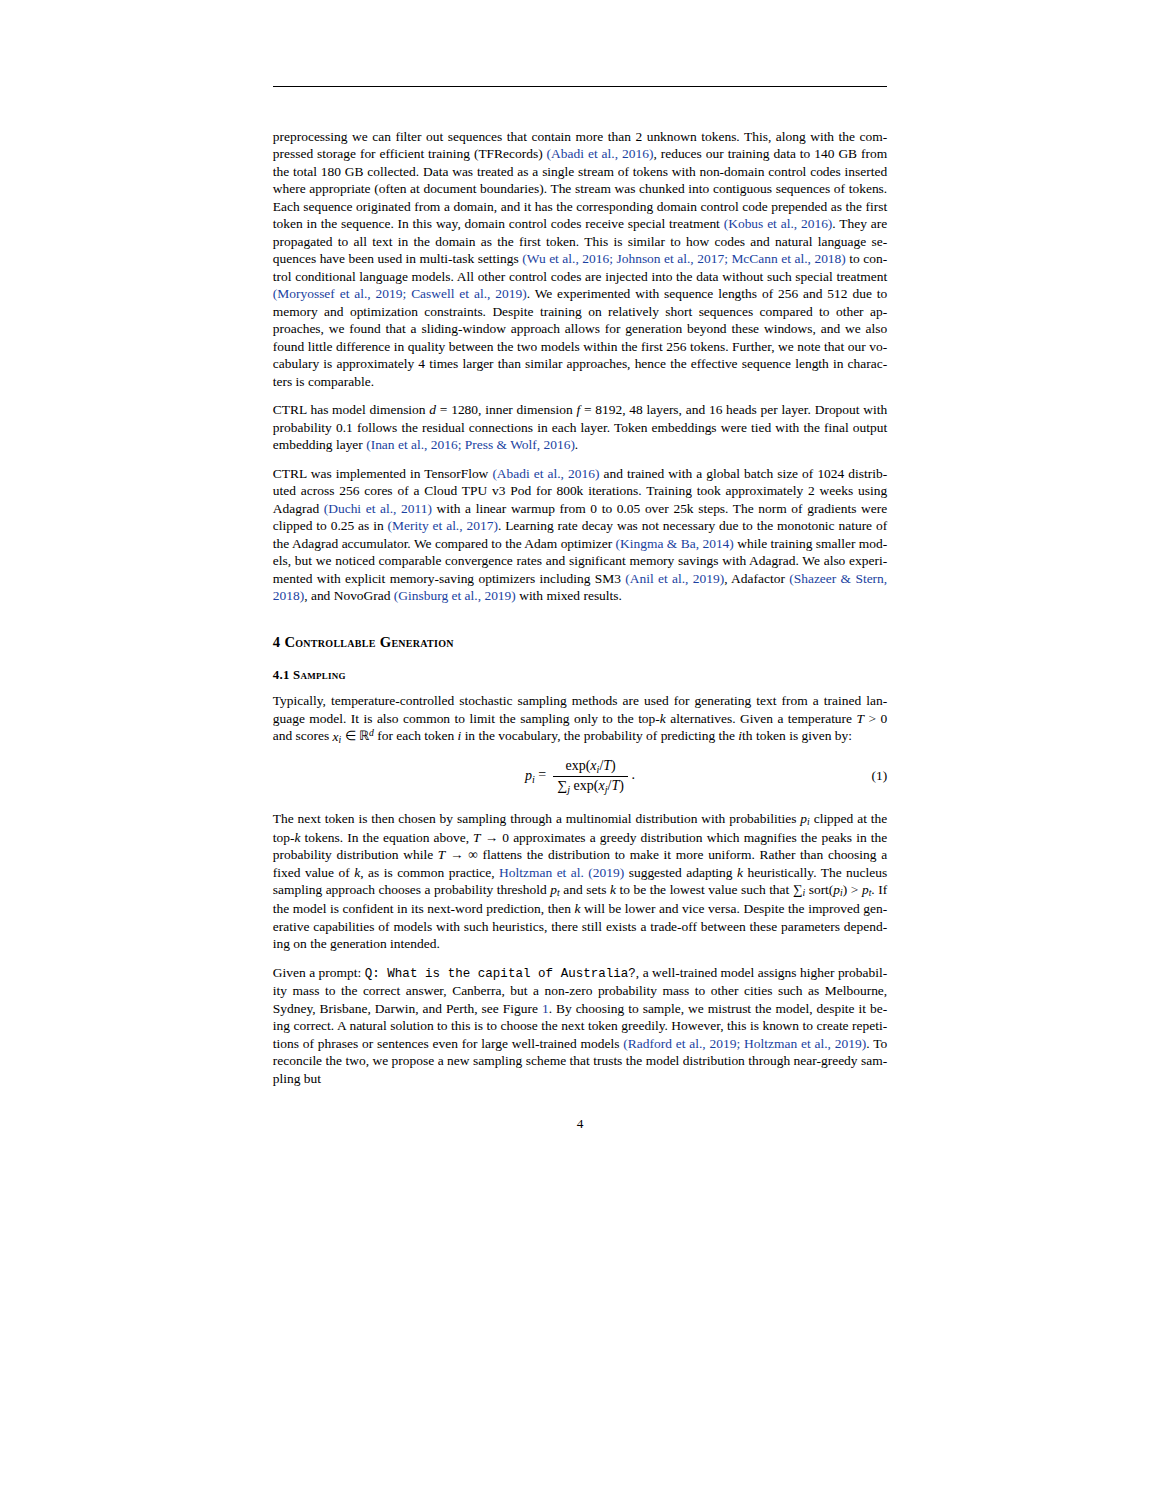preprocessing we can filter out sequences that contain more than 2 unknown tokens. This, along with the compressed storage for efficient training (TFRecords) (Abadi et al., 2016), reduces our training data to 140 GB from the total 180 GB collected. Data was treated as a single stream of tokens with non-domain control codes inserted where appropriate (often at document boundaries). The stream was chunked into contiguous sequences of tokens. Each sequence originated from a domain, and it has the corresponding domain control code prepended as the first token in the sequence. In this way, domain control codes receive special treatment (Kobus et al., 2016). They are propagated to all text in the domain as the first token. This is similar to how codes and natural language sequences have been used in multi-task settings (Wu et al., 2016; Johnson et al., 2017; McCann et al., 2018) to control conditional language models. All other control codes are injected into the data without such special treatment (Moryossef et al., 2019; Caswell et al., 2019). We experimented with sequence lengths of 256 and 512 due to memory and optimization constraints. Despite training on relatively short sequences compared to other approaches, we found that a sliding-window approach allows for generation beyond these windows, and we also found little difference in quality between the two models within the first 256 tokens. Further, we note that our vocabulary is approximately 4 times larger than similar approaches, hence the effective sequence length in characters is comparable.
CTRL has model dimension d = 1280, inner dimension f = 8192, 48 layers, and 16 heads per layer. Dropout with probability 0.1 follows the residual connections in each layer. Token embeddings were tied with the final output embedding layer (Inan et al., 2016; Press & Wolf, 2016).
CTRL was implemented in TensorFlow (Abadi et al., 2016) and trained with a global batch size of 1024 distributed across 256 cores of a Cloud TPU v3 Pod for 800k iterations. Training took approximately 2 weeks using Adagrad (Duchi et al., 2011) with a linear warmup from 0 to 0.05 over 25k steps. The norm of gradients were clipped to 0.25 as in (Merity et al., 2017). Learning rate decay was not necessary due to the monotonic nature of the Adagrad accumulator. We compared to the Adam optimizer (Kingma & Ba, 2014) while training smaller models, but we noticed comparable convergence rates and significant memory savings with Adagrad. We also experimented with explicit memory-saving optimizers including SM3 (Anil et al., 2019), Adafactor (Shazeer & Stern, 2018), and NovoGrad (Ginsburg et al., 2019) with mixed results.
4 Controllable Generation
4.1 Sampling
Typically, temperature-controlled stochastic sampling methods are used for generating text from a trained language model. It is also common to limit the sampling only to the top-k alternatives. Given a temperature T > 0 and scores xi ∈ ℝd for each token i in the vocabulary, the probability of predicting the ith token is given by:
pi = exp(xi/T) ∑j exp(xj/T) .
(1)
The next token is then chosen by sampling through a multinomial distribution with probabilities pi clipped at the top-k tokens. In the equation above, T → 0 approximates a greedy distribution which magnifies the peaks in the probability distribution while T → ∞ flattens the distribution to make it more uniform. Rather than choosing a fixed value of k, as is common practice, Holtzman et al. (2019) suggested adapting k heuristically. The nucleus sampling approach chooses a probability threshold pt and sets k to be the lowest value such that ∑i sort(pi) > pt. If the model is confident in its next-word prediction, then k will be lower and vice versa. Despite the improved generative capabilities of models with such heuristics, there still exists a trade-off between these parameters depending on the generation intended.
Given a prompt: Q: What is the capital of Australia?, a well-trained model assigns higher probability mass to the correct answer, Canberra, but a non-zero probability mass to other cities such as Melbourne, Sydney, Brisbane, Darwin, and Perth, see Figure 1. By choosing to sample, we mistrust the model, despite it being correct. A natural solution to this is to choose the next token greedily. However, this is known to create repetitions of phrases or sentences even for large well-trained models (Radford et al., 2019; Holtzman et al., 2019). To reconcile the two, we propose a new sampling scheme that trusts the model distribution through near-greedy sampling but
4